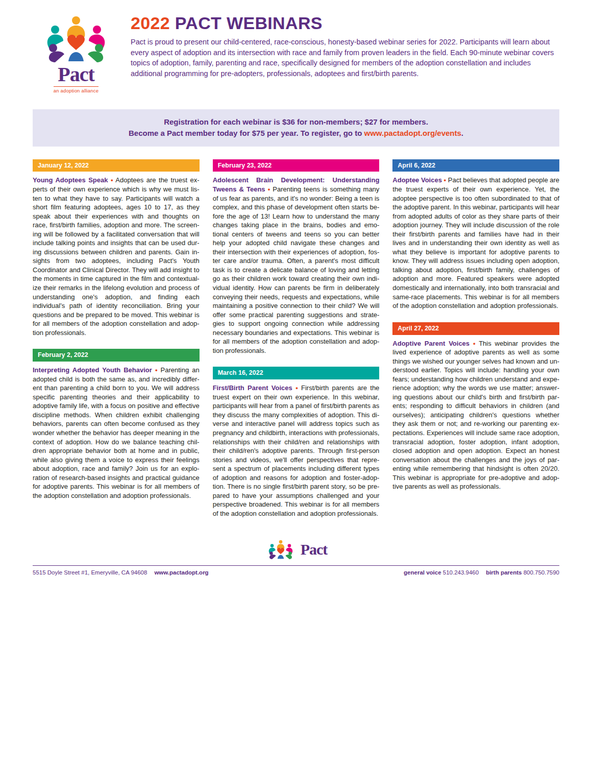Pact
an adoption alliance
2022 PACT WEBINARS
Pact is proud to present our child-centered, race-conscious, honesty-based webinar series for 2022. Participants will learn about every aspect of adoption and its intersection with race and family from proven leaders in the field. Each 90-minute webinar covers topics of adoption, family, parenting and race, specifically designed for members of the adoption constellation and includes additional programming for pre-adopters, professionals, adoptees and first/birth parents.
Registration for each webinar is $36 for non-members; $27 for members.
Become a Pact member today for $75 per year. To register, go to www.pactadopt.org/events.
January 12, 2022
Young Adoptees Speak • Adoptees are the truest experts of their own experience which is why we must listen to what they have to say. Participants will watch a short film featuring adoptees, ages 10 to 17, as they speak about their experiences with and thoughts on race, first/birth families, adoption and more. The screening will be followed by a facilitated conversation that will include talking points and insights that can be used during discussions between children and parents. Gain insights from two adoptees, including Pact's Youth Coordinator and Clinical Director. They will add insight to the moments in time captured in the film and contextualize their remarks in the lifelong evolution and process of understanding one's adoption, and finding each individual's path of identity reconciliation. Bring your questions and be prepared to be moved. This webinar is for all members of the adoption constellation and adoption professionals.
February 2, 2022
Interpreting Adopted Youth Behavior • Parenting an adopted child is both the same as, and incredibly different than parenting a child born to you. We will address specific parenting theories and their applicability to adoptive family life, with a focus on positive and effective discipline methods. When children exhibit challenging behaviors, parents can often become confused as they wonder whether the behavior has deeper meaning in the context of adoption. How do we balance teaching children appropriate behavior both at home and in public, while also giving them a voice to express their feelings about adoption, race and family? Join us for an exploration of research-based insights and practical guidance for adoptive parents. This webinar is for all members of the adoption constellation and adoption professionals.
February 23, 2022
Adolescent Brain Development: Understanding Tweens & Teens • Parenting teens is something many of us fear as parents, and it's no wonder: Being a teen is complex, and this phase of development often starts before the age of 13! Learn how to understand the many changes taking place in the brains, bodies and emotional centers of tweens and teens so you can better help your adopted child navigate these changes and their intersection with their experiences of adoption, foster care and/or trauma. Often, a parent's most difficult task is to create a delicate balance of loving and letting go as their children work toward creating their own individual identity. How can parents be firm in deliberately conveying their needs, requests and expectations, while maintaining a positive connection to their child? We will offer some practical parenting suggestions and strategies to support ongoing connection while addressing necessary boundaries and expectations. This webinar is for all members of the adoption constellation and adoption professionals.
March 16, 2022
First/Birth Parent Voices • First/birth parents are the truest expert on their own experience. In this webinar, participants will hear from a panel of first/birth parents as they discuss the many complexities of adoption. This diverse and interactive panel will address topics such as pregnancy and childbirth, interactions with professionals, relationships with their child/ren and relationships with their child/ren's adoptive parents. Through first-person stories and videos, we'll offer perspectives that represent a spectrum of placements including different types of adoption and reasons for adoption and foster-adoption. There is no single first/birth parent story, so be prepared to have your assumptions challenged and your perspective broadened. This webinar is for all members of the adoption constellation and adoption professionals.
April 6, 2022
Adoptee Voices • Pact believes that adopted people are the truest experts of their own experience. Yet, the adoptee perspective is too often subordinated to that of the adoptive parent. In this webinar, participants will hear from adopted adults of color as they share parts of their adoption journey. They will include discussion of the role their first/birth parents and families have had in their lives and in understanding their own identity as well as what they believe is important for adoptive parents to know. They will address issues including open adoption, talking about adoption, first/birth family, challenges of adoption and more. Featured speakers were adopted domestically and internationally, into both transracial and same-race placements. This webinar is for all members of the adoption constellation and adoption professionals.
April 27, 2022
Adoptive Parent Voices • This webinar provides the lived experience of adoptive parents as well as some things we wished our younger selves had known and understood earlier. Topics will include: handling your own fears; understanding how children understand and experience adoption; why the words we use matter; answering questions about our child's birth and first/birth parents; responding to difficult behaviors in children (and ourselves); anticipating children's questions whether they ask them or not; and re-working our parenting expectations. Experiences will include same race adoption, transracial adoption, foster adoption, infant adoption, closed adoption and open adoption. Expect an honest conversation about the challenges and the joys of parenting while remembering that hindsight is often 20/20. This webinar is appropriate for pre-adoptive and adoptive parents as well as professionals.
Pact
5515 Doyle Street #1, Emeryville, CA 94608 www.pactadopt.org general voice 510.243.9460 birth parents 800.750.7590